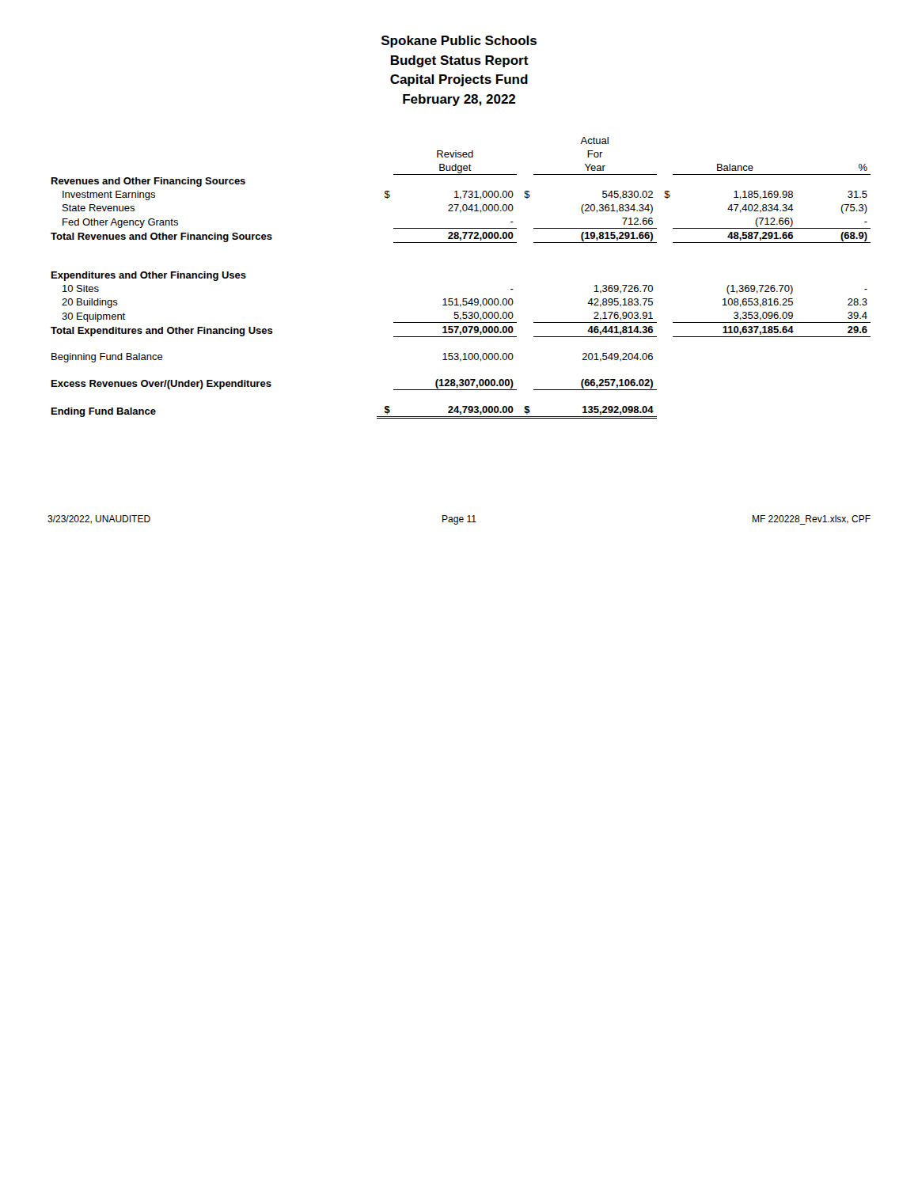Spokane Public Schools
Budget Status Report
Capital Projects Fund
February 28, 2022
| | | | | Actual | | | |
| | | Revised | | For | | | |
| | | Budget | | Year | | Balance | % |
| Revenues and Other Financing Sources | | | | | | | |
| Investment Earnings | $ | 1,731,000.00 | $ | 545,830.02 | $ | 1,185,169.98 | 31.5 |
| State Revenues | | 27,041,000.00 | | (20,361,834.34) | | 47,402,834.34 | (75.3) |
| Fed Other Agency Grants | | - | | 712.66 | | (712.66) | - |
| Total Revenues and Other Financing Sources | | 28,772,000.00 | | (19,815,291.66) | | 48,587,291.66 | (68.9) |
| Expenditures and Other Financing Uses | | | | | | | |
| 10 Sites | | - | | 1,369,726.70 | | (1,369,726.70) | - |
| 20 Buildings | | 151,549,000.00 | | 42,895,183.75 | | 108,653,816.25 | 28.3 |
| 30 Equipment | | 5,530,000.00 | | 2,176,903.91 | | 3,353,096.09 | 39.4 |
| Total Expenditures and Other Financing Uses | | 157,079,000.00 | | 46,441,814.36 | | 110,637,185.64 | 29.6 |
| Beginning Fund Balance | | 153,100,000.00 | | 201,549,204.06 | | | |
| Excess Revenues Over/(Under) Expenditures | | (128,307,000.00) | | (66,257,106.02) | | | |
| Ending Fund Balance | $ | 24,793,000.00 | $ | 135,292,098.04 | | | |
3/23/2022, UNAUDITED
Page 11
MF 220228_Rev1.xlsx, CPF